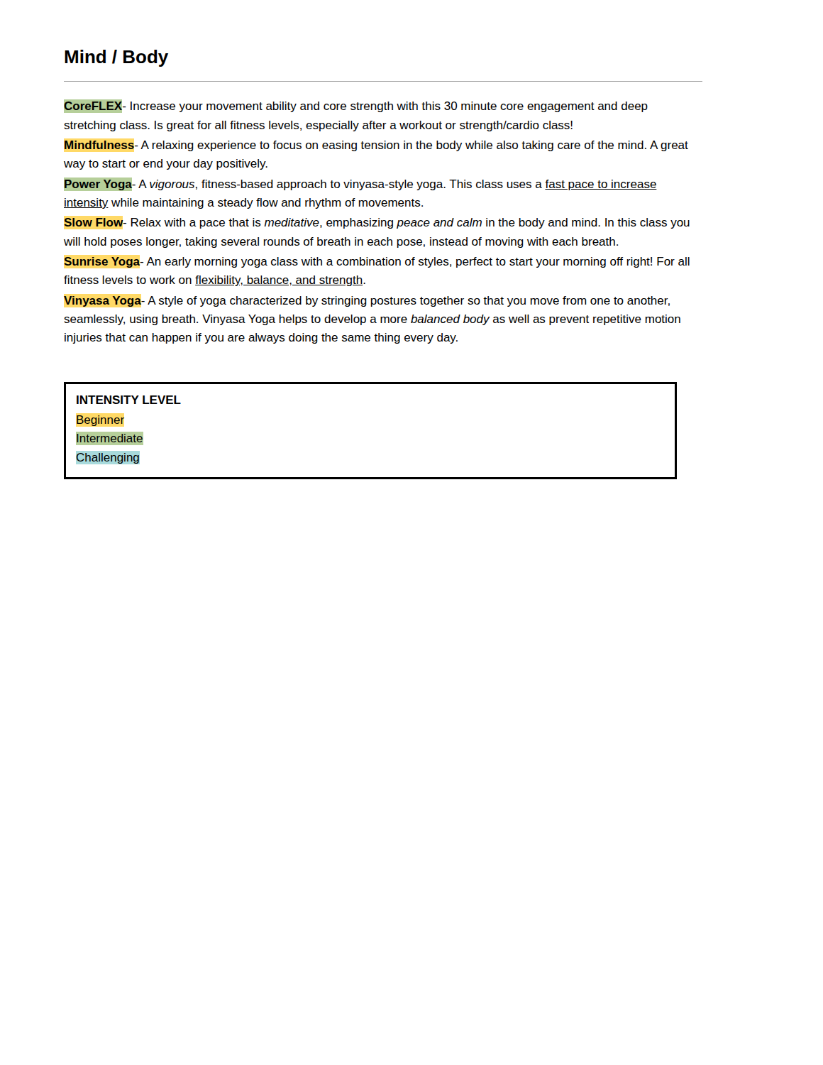Mind / Body
CoreFLEX- Increase your movement ability and core strength with this 30 minute core engagement and deep stretching class. Is great for all fitness levels, especially after a workout or strength/cardio class!
Mindfulness- A relaxing experience to focus on easing tension in the body while also taking care of the mind. A great way to start or end your day positively.
Power Yoga- A vigorous, fitness-based approach to vinyasa-style yoga. This class uses a fast pace to increase intensity while maintaining a steady flow and rhythm of movements.
Slow Flow- Relax with a pace that is meditative, emphasizing peace and calm in the body and mind. In this class you will hold poses longer, taking several rounds of breath in each pose, instead of moving with each breath.
Sunrise Yoga- An early morning yoga class with a combination of styles, perfect to start your morning off right! For all fitness levels to work on flexibility, balance, and strength.
Vinyasa Yoga- A style of yoga characterized by stringing postures together so that you move from one to another, seamlessly, using breath. Vinyasa Yoga helps to develop a more balanced body as well as prevent repetitive motion injuries that can happen if you are always doing the same thing every day.
INTENSITY LEVEL
Beginner
Intermediate
Challenging